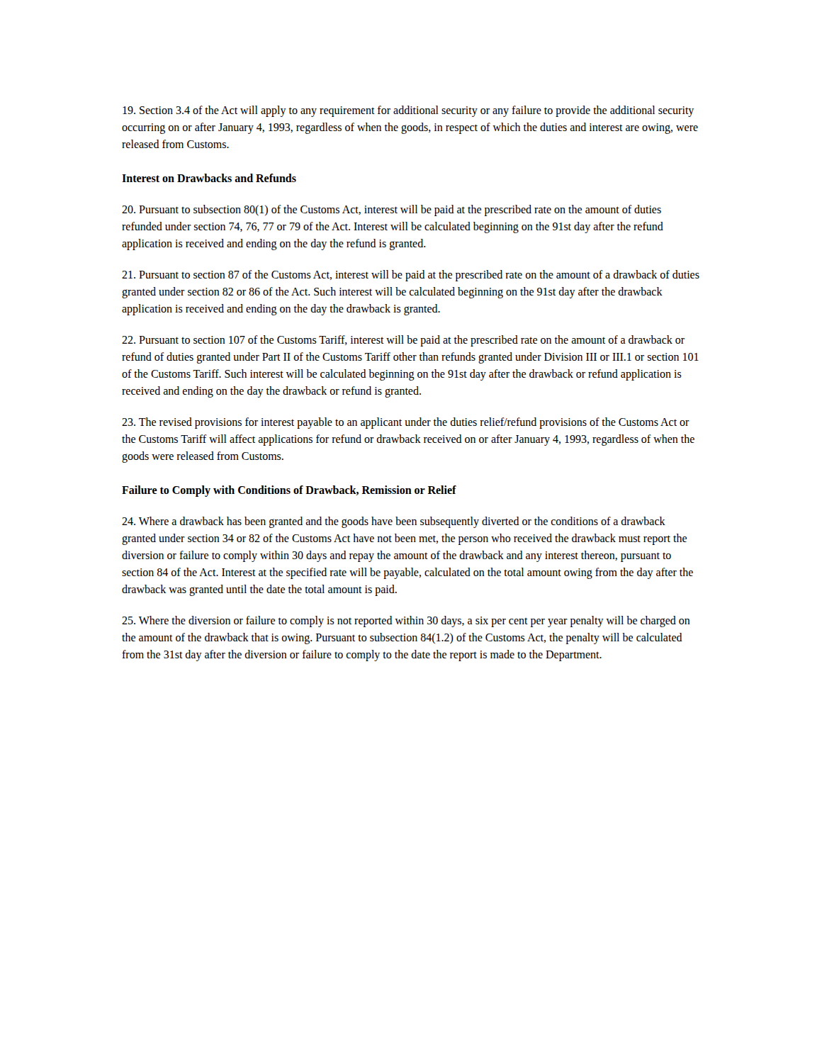19. Section 3.4 of the Act will apply to any requirement for additional security or any failure to provide the additional security occurring on or after January 4, 1993, regardless of when the goods, in respect of which the duties and interest are owing, were released from Customs.
Interest on Drawbacks and Refunds
20. Pursuant to subsection 80(1) of the Customs Act, interest will be paid at the prescribed rate on the amount of duties refunded under section 74, 76, 77 or 79 of the Act. Interest will be calculated beginning on the 91st day after the refund application is received and ending on the day the refund is granted.
21. Pursuant to section 87 of the Customs Act, interest will be paid at the prescribed rate on the amount of a drawback of duties granted under section 82 or 86 of the Act. Such interest will be calculated beginning on the 91st day after the drawback application is received and ending on the day the drawback is granted.
22. Pursuant to section 107 of the Customs Tariff, interest will be paid at the prescribed rate on the amount of a drawback or refund of duties granted under Part II of the Customs Tariff other than refunds granted under Division III or III.1 or section 101 of the Customs Tariff. Such interest will be calculated beginning on the 91st day after the drawback or refund application is received and ending on the day the drawback or refund is granted.
23. The revised provisions for interest payable to an applicant under the duties relief/refund provisions of the Customs Act or the Customs Tariff will affect applications for refund or drawback received on or after January 4, 1993, regardless of when the goods were released from Customs.
Failure to Comply with Conditions of Drawback, Remission or Relief
24. Where a drawback has been granted and the goods have been subsequently diverted or the conditions of a drawback granted under section 34 or 82 of the Customs Act have not been met, the person who received the drawback must report the diversion or failure to comply within 30 days and repay the amount of the drawback and any interest thereon, pursuant to section 84 of the Act. Interest at the specified rate will be payable, calculated on the total amount owing from the day after the drawback was granted until the date the total amount is paid.
25. Where the diversion or failure to comply is not reported within 30 days, a six per cent per year penalty will be charged on the amount of the drawback that is owing. Pursuant to subsection 84(1.2) of the Customs Act, the penalty will be calculated from the 31st day after the diversion or failure to comply to the date the report is made to the Department.